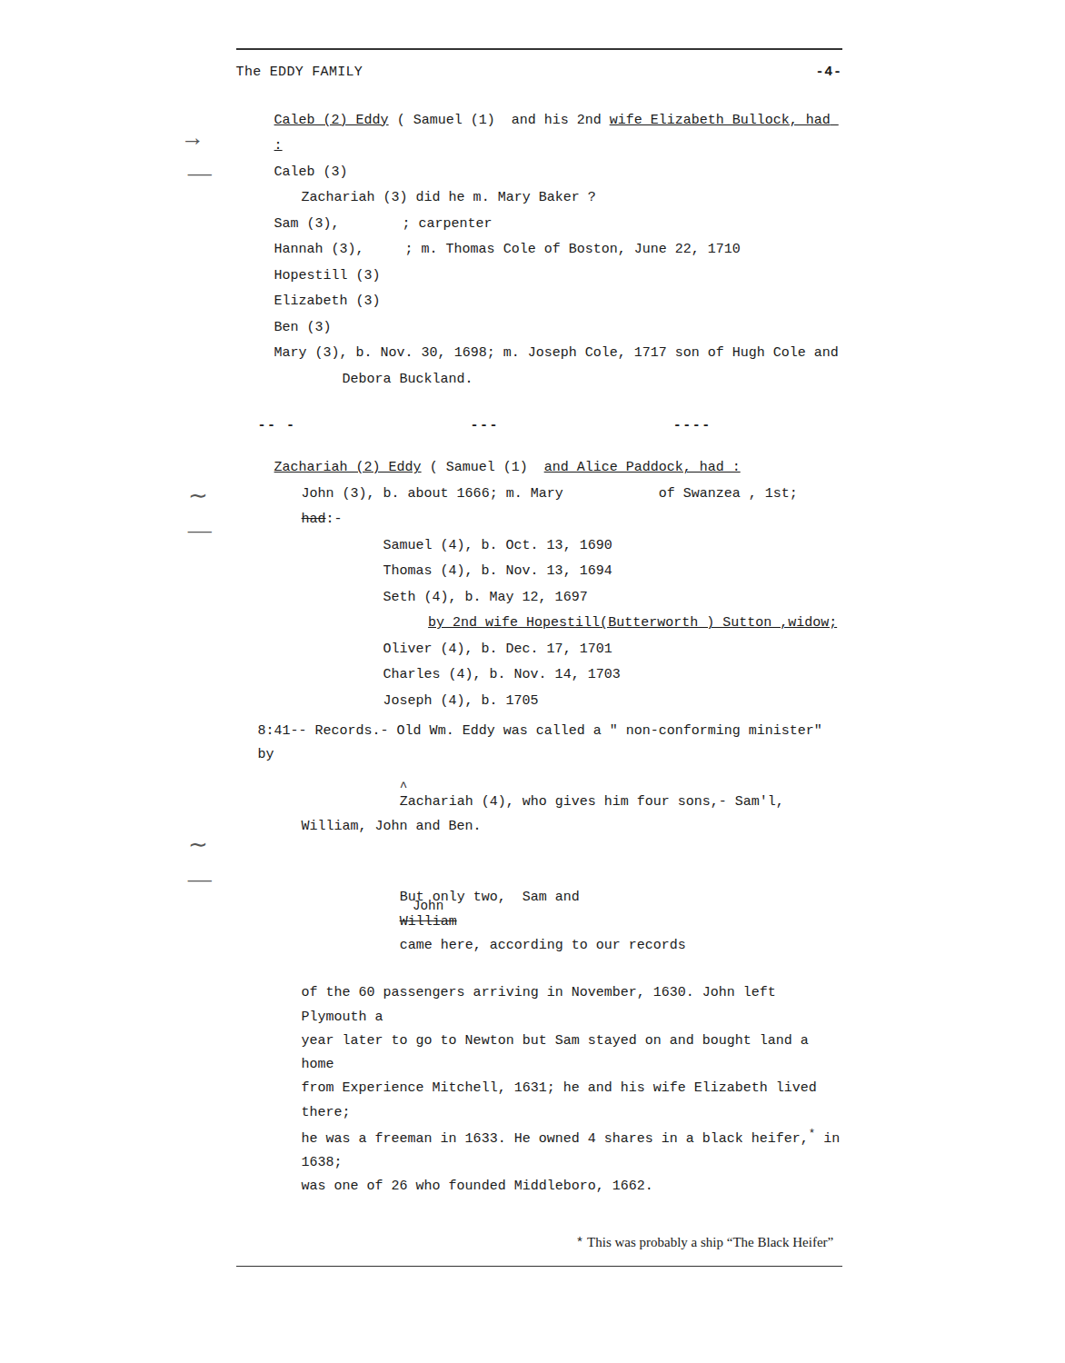→
—
∼
—
∼
—
The EDDY FAMILY
-4-
Caleb (2) Eddy ( Samuel (1) and his 2nd wife Elizabeth Bullock, had :
Caleb (3)
Zachariah (3) did he m. Mary Baker ?
Sam (3),     ; carpenter
Hannah (3),   ; m. Thomas Cole of Boston, June 22, 1710
Hopestill (3)
Elizabeth (3)
Ben (3)
Mary (3), b. Nov. 30, 1698; m. Joseph Cole, 1717 son of Hugh Cole and
Debora Buckland.
-- - --- ----
Zachariah (2) Eddy ( Samuel (1) and Alice Paddock, had :
John (3), b. about 1666; m. Mary       of Swanzea , 1st; had:-
Samuel (4), b. Oct. 13, 1690
Thomas (4), b. Nov. 13, 1694
Seth (4), b. May 12, 1697
by 2nd wife Hopestill(Butterworth ) Sutton ,widow;
Oliver (4), b. Dec. 17, 1701
Charles (4), b. Nov. 14, 1703
Joseph (4), b. 1705
8:41-- Records.- Old Wm. Eddy was called a " non-conforming minister" by
^Zachariah (4), who gives him four sons,- Sam'l, William, John and Ben.
But only two, Sam and John William came here, according to our records
of the 60 passengers arriving in November, 1630. John left Plymouth a
year later to go to Newton but Sam stayed on and bought land a home
from Experience Mitchell, 1631; he and his wife Elizabeth lived there;
he was a freeman in 1633. He owned 4 shares in a black heifer,* in 1638;
was one of 26 who founded Middleboro, 1662.
* This was probably a ship “The Black Heifer”